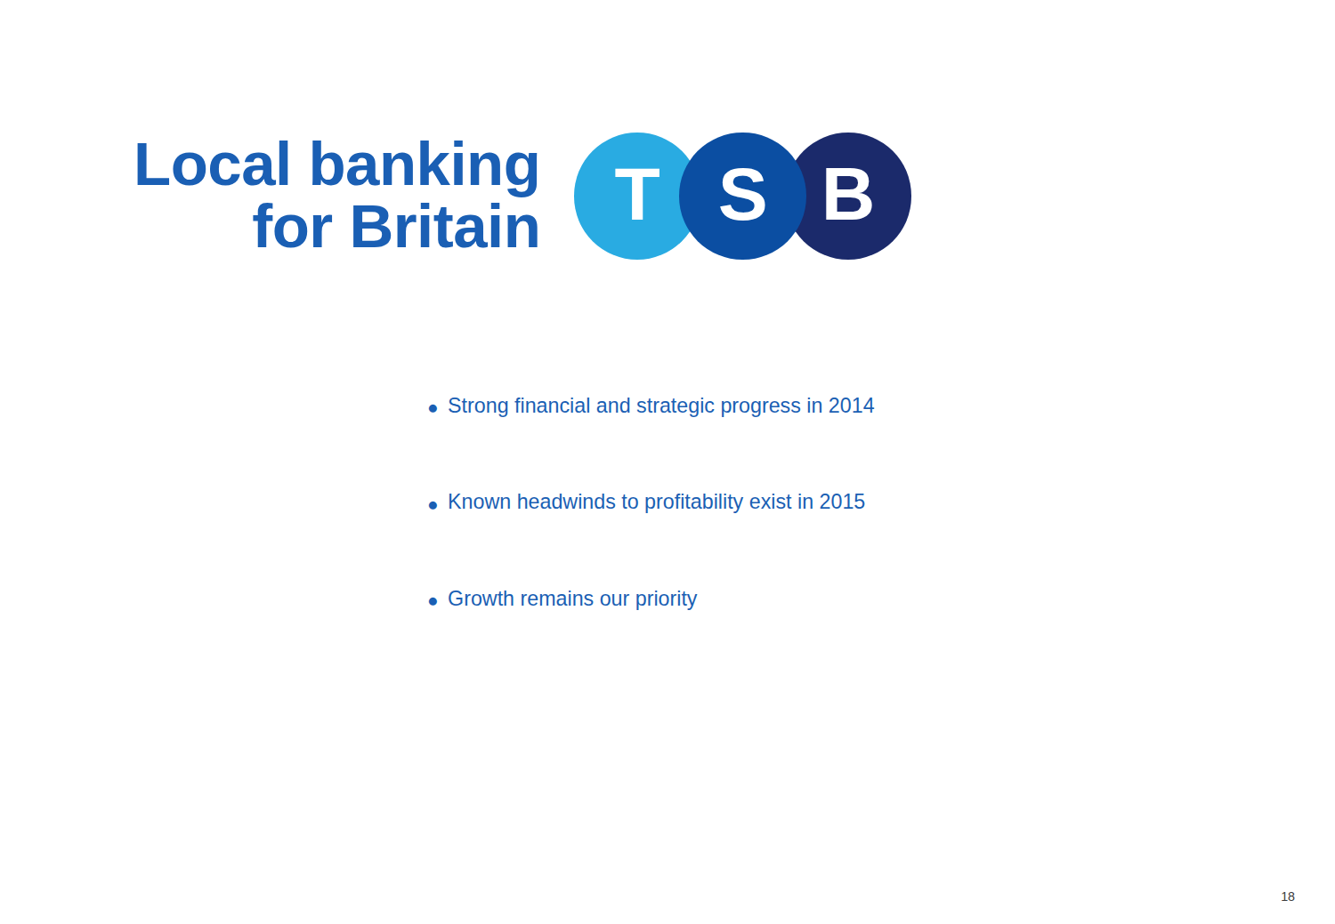Local banking for Britain
T
S
B
●Strong financial and strategic progress in 2014
●Known headwinds to profitability exist in 2015
●Growth remains our priority
18